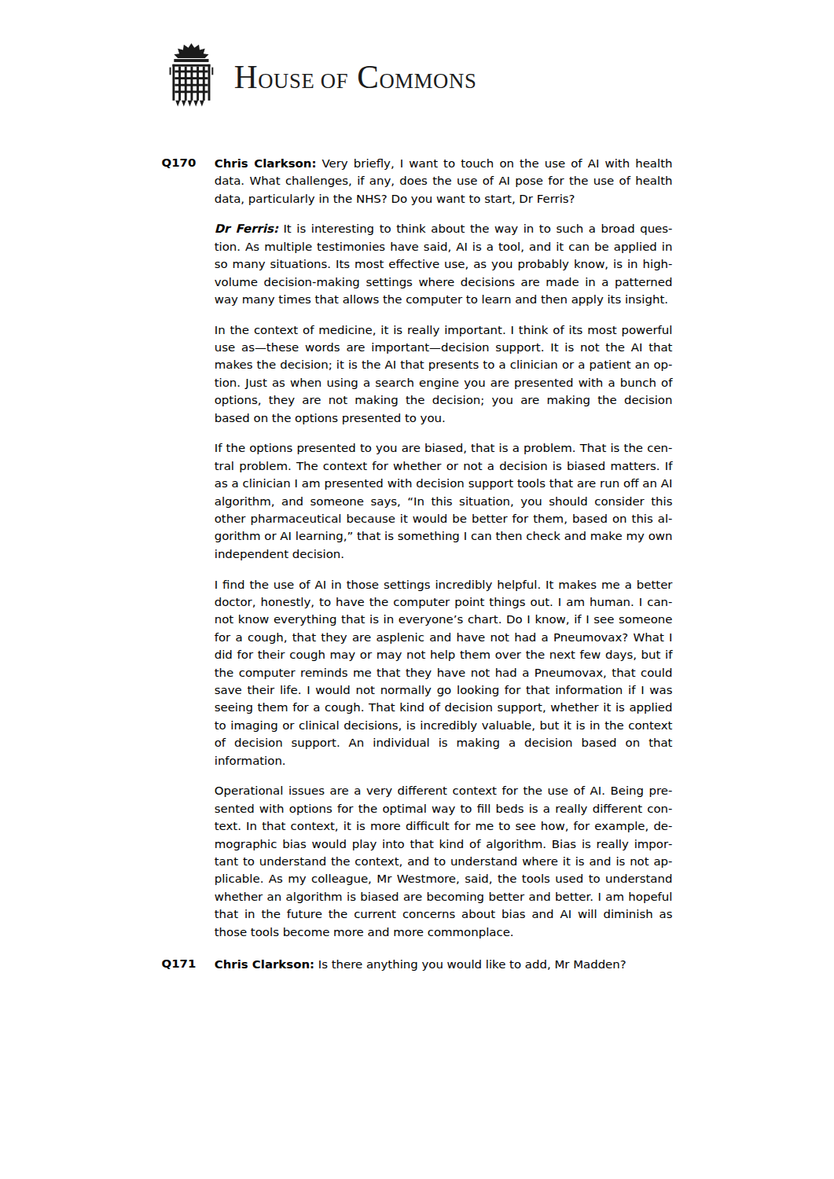HOUSE OF COMMONS
Q170
Chris Clarkson: Very briefly, I want to touch on the use of AI with health data. What challenges, if any, does the use of AI pose for the use of health data, particularly in the NHS? Do you want to start, Dr Ferris?
Dr Ferris: It is interesting to think about the way in to such a broad question. As multiple testimonies have said, AI is a tool, and it can be applied in so many situations. Its most effective use, as you probably know, is in high-volume decision-making settings where decisions are made in a patterned way many times that allows the computer to learn and then apply its insight.
In the context of medicine, it is really important. I think of its most powerful use as—these words are important—decision support. It is not the AI that makes the decision; it is the AI that presents to a clinician or a patient an option. Just as when using a search engine you are presented with a bunch of options, they are not making the decision; you are making the decision based on the options presented to you.
If the options presented to you are biased, that is a problem. That is the central problem. The context for whether or not a decision is biased matters. If as a clinician I am presented with decision support tools that are run off an AI algorithm, and someone says, “In this situation, you should consider this other pharmaceutical because it would be better for them, based on this algorithm or AI learning,” that is something I can then check and make my own independent decision.
I find the use of AI in those settings incredibly helpful. It makes me a better doctor, honestly, to have the computer point things out. I am human. I cannot know everything that is in everyone’s chart. Do I know, if I see someone for a cough, that they are asplenic and have not had a Pneumovax? What I did for their cough may or may not help them over the next few days, but if the computer reminds me that they have not had a Pneumovax, that could save their life. I would not normally go looking for that information if I was seeing them for a cough. That kind of decision support, whether it is applied to imaging or clinical decisions, is incredibly valuable, but it is in the context of decision support. An individual is making a decision based on that information.
Operational issues are a very different context for the use of AI. Being presented with options for the optimal way to fill beds is a really different context. In that context, it is more difficult for me to see how, for example, demographic bias would play into that kind of algorithm. Bias is really important to understand the context, and to understand where it is and is not applicable. As my colleague, Mr Westmore, said, the tools used to understand whether an algorithm is biased are becoming better and better. I am hopeful that in the future the current concerns about bias and AI will diminish as those tools become more and more commonplace.
Q171
Chris Clarkson: Is there anything you would like to add, Mr Madden?